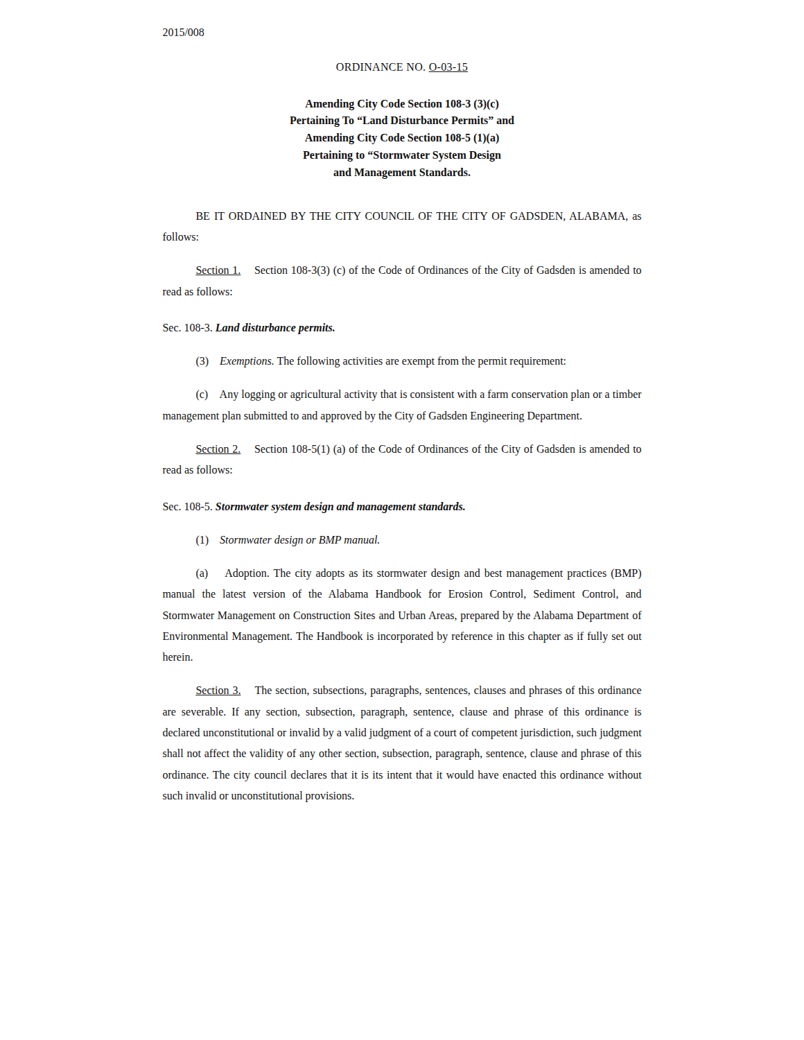2015/008
ORDINANCE NO. O-03-15
Amending City Code Section 108-3 (3)(c)
Pertaining To “Land Disturbance Permits” and
Amending City Code Section 108-5 (1)(a)
Pertaining to “Stormwater System Design
and Management Standards.
BE IT ORDAINED BY THE CITY COUNCIL OF THE CITY OF GADSDEN, ALABAMA, as follows:
Section 1. Section 108-3(3) (c) of the Code of Ordinances of the City of Gadsden is amended to read as follows:
Sec. 108-3. Land disturbance permits.
(3) Exemptions. The following activities are exempt from the permit requirement:
(c) Any logging or agricultural activity that is consistent with a farm conservation plan or a timber management plan submitted to and approved by the City of Gadsden Engineering Department.
Section 2. Section 108-5(1) (a) of the Code of Ordinances of the City of Gadsden is amended to read as follows:
Sec. 108-5. Stormwater system design and management standards.
(1) Stormwater design or BMP manual.
(a) Adoption. The city adopts as its stormwater design and best management practices (BMP) manual the latest version of the Alabama Handbook for Erosion Control, Sediment Control, and Stormwater Management on Construction Sites and Urban Areas, prepared by the Alabama Department of Environmental Management. The Handbook is incorporated by reference in this chapter as if fully set out herein.
Section 3. The section, subsections, paragraphs, sentences, clauses and phrases of this ordinance are severable. If any section, subsection, paragraph, sentence, clause and phrase of this ordinance is declared unconstitutional or invalid by a valid judgment of a court of competent jurisdiction, such judgment shall not affect the validity of any other section, subsection, paragraph, sentence, clause and phrase of this ordinance. The city council declares that it is its intent that it would have enacted this ordinance without such invalid or unconstitutional provisions.